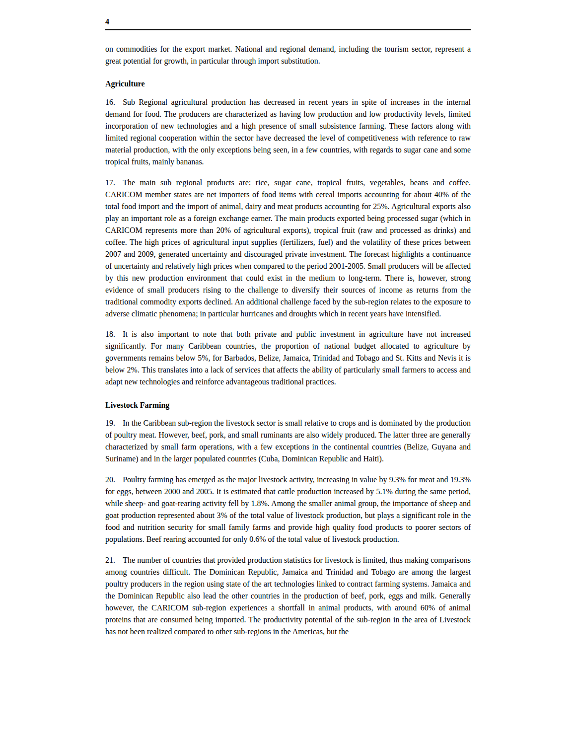4
on commodities for the export market. National and regional demand, including the tourism sector, represent a great potential for growth, in particular through import substitution.
Agriculture
16. Sub Regional agricultural production has decreased in recent years in spite of increases in the internal demand for food. The producers are characterized as having low production and low productivity levels, limited incorporation of new technologies and a high presence of small subsistence farming. These factors along with limited regional cooperation within the sector have decreased the level of competitiveness with reference to raw material production, with the only exceptions being seen, in a few countries, with regards to sugar cane and some tropical fruits, mainly bananas.
17. The main sub regional products are: rice, sugar cane, tropical fruits, vegetables, beans and coffee. CARICOM member states are net importers of food items with cereal imports accounting for about 40% of the total food import and the import of animal, dairy and meat products accounting for 25%. Agricultural exports also play an important role as a foreign exchange earner. The main products exported being processed sugar (which in CARICOM represents more than 20% of agricultural exports), tropical fruit (raw and processed as drinks) and coffee. The high prices of agricultural input supplies (fertilizers, fuel) and the volatility of these prices between 2007 and 2009, generated uncertainty and discouraged private investment. The forecast highlights a continuance of uncertainty and relatively high prices when compared to the period 2001-2005. Small producers will be affected by this new production environment that could exist in the medium to long-term. There is, however, strong evidence of small producers rising to the challenge to diversify their sources of income as returns from the traditional commodity exports declined. An additional challenge faced by the sub-region relates to the exposure to adverse climatic phenomena; in particular hurricanes and droughts which in recent years have intensified.
18. It is also important to note that both private and public investment in agriculture have not increased significantly. For many Caribbean countries, the proportion of national budget allocated to agriculture by governments remains below 5%, for Barbados, Belize, Jamaica, Trinidad and Tobago and St. Kitts and Nevis it is below 2%. This translates into a lack of services that affects the ability of particularly small farmers to access and adapt new technologies and reinforce advantageous traditional practices.
Livestock Farming
19. In the Caribbean sub-region the livestock sector is small relative to crops and is dominated by the production of poultry meat. However, beef, pork, and small ruminants are also widely produced. The latter three are generally characterized by small farm operations, with a few exceptions in the continental countries (Belize, Guyana and Suriname) and in the larger populated countries (Cuba, Dominican Republic and Haiti).
20. Poultry farming has emerged as the major livestock activity, increasing in value by 9.3% for meat and 19.3% for eggs, between 2000 and 2005. It is estimated that cattle production increased by 5.1% during the same period, while sheep- and goat-rearing activity fell by 1.8%. Among the smaller animal group, the importance of sheep and goat production represented about 3% of the total value of livestock production, but plays a significant role in the food and nutrition security for small family farms and provide high quality food products to poorer sectors of populations. Beef rearing accounted for only 0.6% of the total value of livestock production.
21. The number of countries that provided production statistics for livestock is limited, thus making comparisons among countries difficult. The Dominican Republic, Jamaica and Trinidad and Tobago are among the largest poultry producers in the region using state of the art technologies linked to contract farming systems. Jamaica and the Dominican Republic also lead the other countries in the production of beef, pork, eggs and milk. Generally however, the CARICOM sub-region experiences a shortfall in animal products, with around 60% of animal proteins that are consumed being imported. The productivity potential of the sub-region in the area of Livestock has not been realized compared to other sub-regions in the Americas, but the